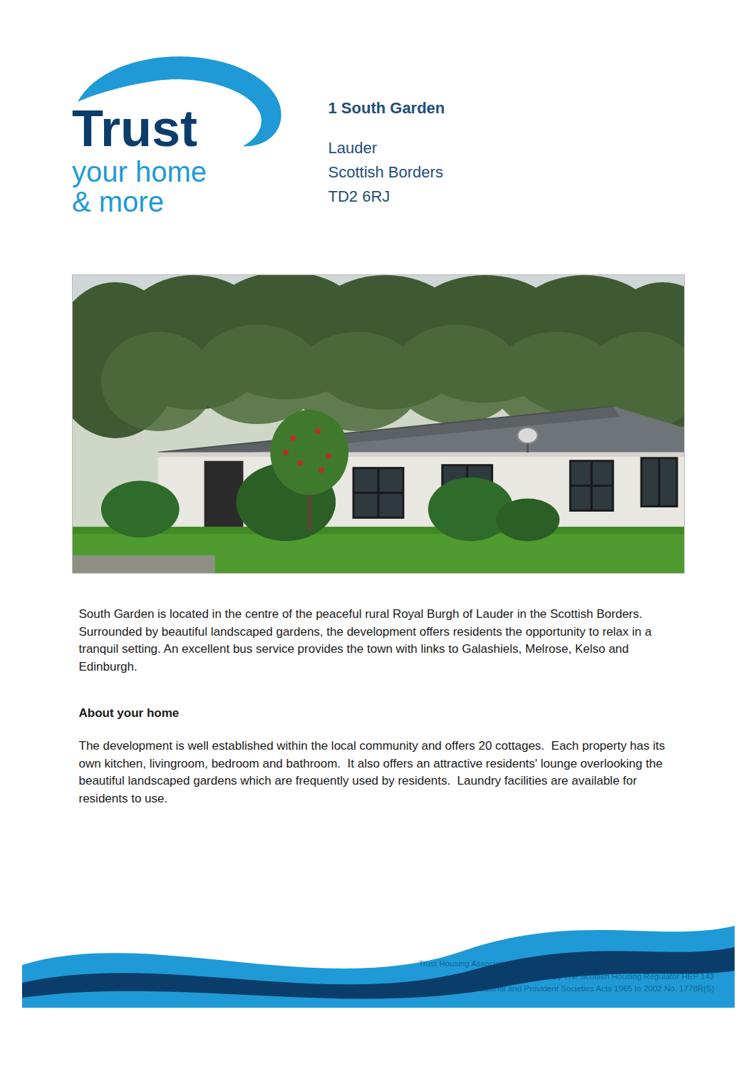Trust your home & more
1 South Garden
Lauder
Scottish Borders
TD2 6RJ
South Garden is located in the centre of the peaceful rural Royal Burgh of Lauder in the Scottish Borders. Surrounded by beautiful landscaped gardens, the development offers residents the opportunity to relax in a tranquil setting. An excellent bus service provides the town with links to Galashiels, Melrose, Kelso and Edinburgh.
About your home
The development is well established within the local community and offers 20 cottages. Each property has its own kitchen, livingroom, bedroom and bathroom. It also offers an attractive residents' lounge overlooking the beautiful landscaped gardens which are frequently used by residents. Laundry facilities are available for residents to use.
Trust Housing Association Limited is a Registered Scottish Charity No. SC009086
Registered by The Scottish Housing Regulator HEP 143
Registered under the Industrial and Provident Societies Acts 1965 to 2002 No. 1778R(S)